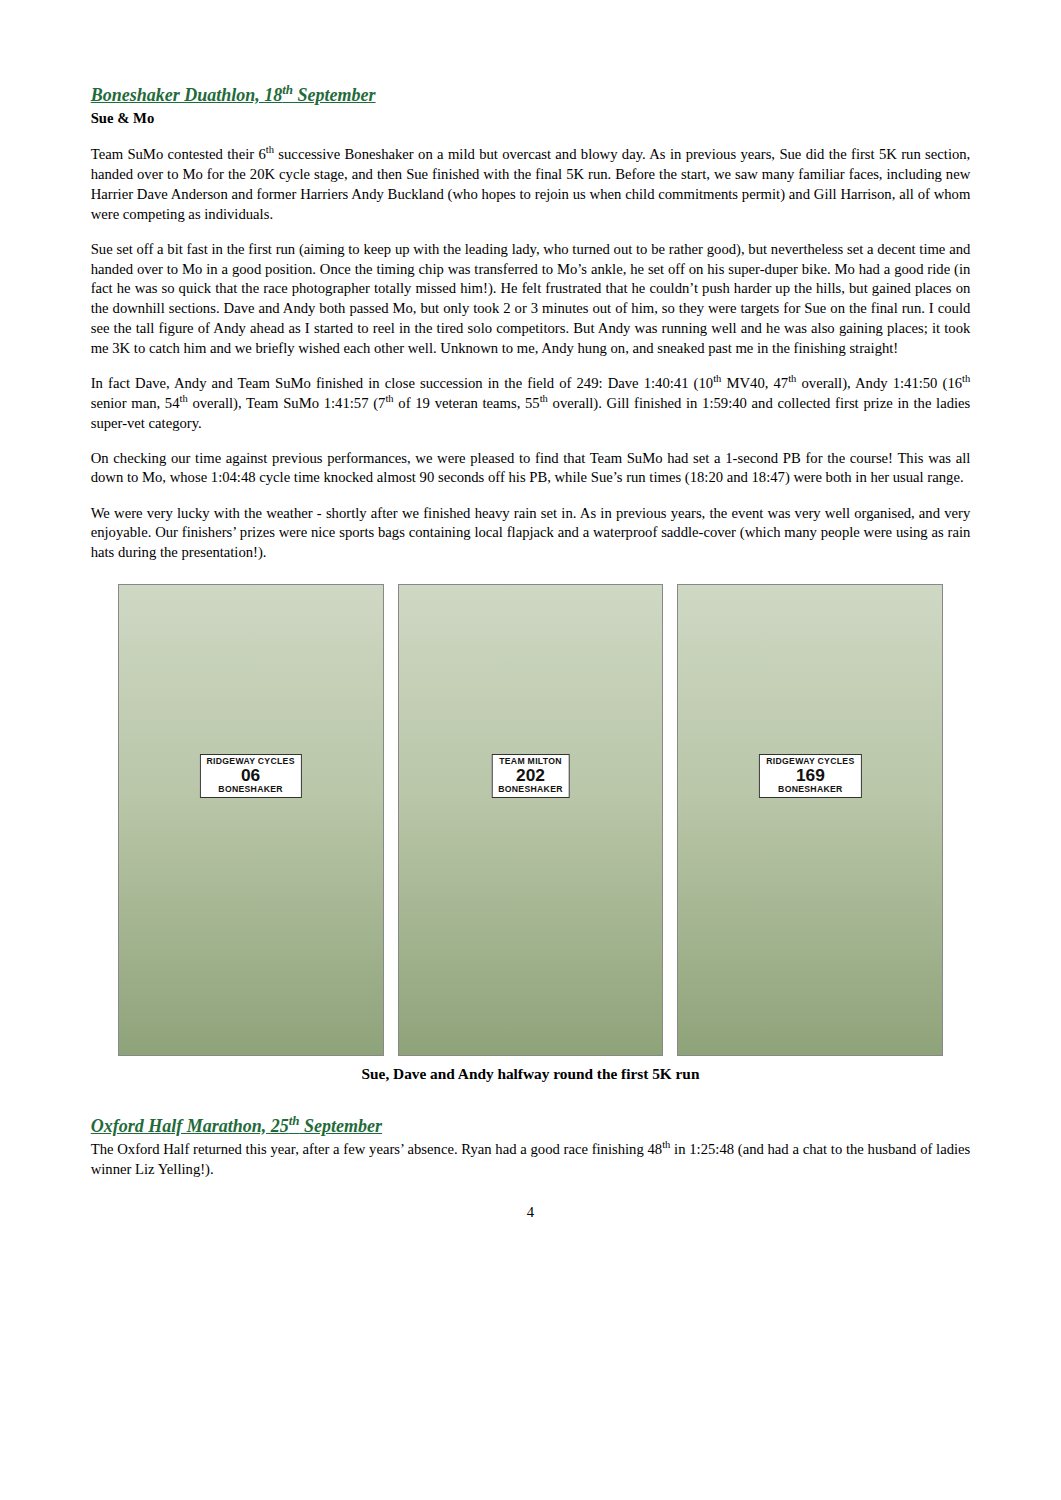Boneshaker Duathlon, 18th September
Sue & Mo
Team SuMo contested their 6th successive Boneshaker on a mild but overcast and blowy day. As in previous years, Sue did the first 5K run section, handed over to Mo for the 20K cycle stage, and then Sue finished with the final 5K run. Before the start, we saw many familiar faces, including new Harrier Dave Anderson and former Harriers Andy Buckland (who hopes to rejoin us when child commitments permit) and Gill Harrison, all of whom were competing as individuals.
Sue set off a bit fast in the first run (aiming to keep up with the leading lady, who turned out to be rather good), but nevertheless set a decent time and handed over to Mo in a good position. Once the timing chip was transferred to Mo’s ankle, he set off on his super-duper bike. Mo had a good ride (in fact he was so quick that the race photographer totally missed him!). He felt frustrated that he couldn’t push harder up the hills, but gained places on the downhill sections. Dave and Andy both passed Mo, but only took 2 or 3 minutes out of him, so they were targets for Sue on the final run. I could see the tall figure of Andy ahead as I started to reel in the tired solo competitors. But Andy was running well and he was also gaining places; it took me 3K to catch him and we briefly wished each other well. Unknown to me, Andy hung on, and sneaked past me in the finishing straight!
In fact Dave, Andy and Team SuMo finished in close succession in the field of 249: Dave 1:40:41 (10th MV40, 47th overall), Andy 1:41:50 (16th senior man, 54th overall), Team SuMo 1:41:57 (7th of 19 veteran teams, 55th overall). Gill finished in 1:59:40 and collected first prize in the ladies super-vet category.
On checking our time against previous performances, we were pleased to find that Team SuMo had set a 1-second PB for the course! This was all down to Mo, whose 1:04:48 cycle time knocked almost 90 seconds off his PB, while Sue’s run times (18:20 and 18:47) were both in her usual range.
We were very lucky with the weather - shortly after we finished heavy rain set in. As in previous years, the event was very well organised, and very enjoyable. Our finishers’ prizes were nice sports bags containing local flapjack and a waterproof saddle-cover (which many people were using as rain hats during the presentation!).
RIDGEWAY CYCLES 06 BONESHAKER
TEAM MILTON 202 BONESHAKER
RIDGEWAY CYCLES 169 BONESHAKER
Sue, Dave and Andy halfway round the first 5K run
Oxford Half Marathon, 25th September
The Oxford Half returned this year, after a few years’ absence. Ryan had a good race finishing 48th in 1:25:48 (and had a chat to the husband of ladies winner Liz Yelling!).
4